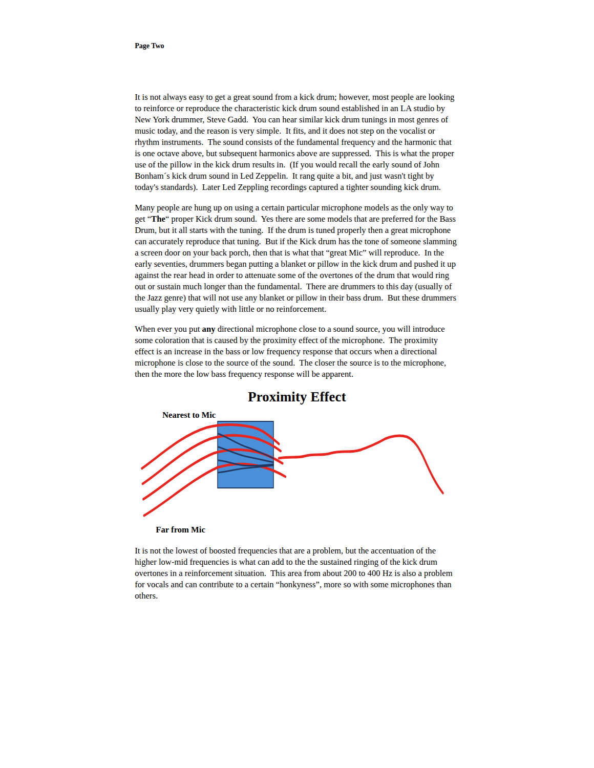Page Two
It is not always easy to get a great sound from a kick drum; however, most people are looking to reinforce or reproduce the characteristic kick drum sound established in an LA studio by New York drummer, Steve Gadd. You can hear similar kick drum tunings in most genres of music today, and the reason is very simple. It fits, and it does not step on the vocalist or rhythm instruments. The sound consists of the fundamental frequency and the harmonic that is one octave above, but subsequent harmonics above are suppressed. This is what the proper use of the pillow in the kick drum results in. (If you would recall the early sound of John Bonham´s kick drum sound in Led Zeppelin. It rang quite a bit, and just wasn't tight by today's standards). Later Led Zeppling recordings captured a tighter sounding kick drum.
Many people are hung up on using a certain particular microphone models as the only way to get “The“ proper Kick drum sound. Yes there are some models that are preferred for the Bass Drum, but it all starts with the tuning. If the drum is tuned properly then a great microphone can accurately reproduce that tuning. But if the Kick drum has the tone of someone slamming a screen door on your back porch, then that is what that “great Mic” will reproduce. In the early seventies, drummers began putting a blanket or pillow in the kick drum and pushed it up against the rear head in order to attenuate some of the overtones of the drum that would ring out or sustain much longer than the fundamental. There are drummers to this day (usually of the Jazz genre) that will not use any blanket or pillow in their bass drum. But these drummers usually play very quietly with little or no reinforcement.
When ever you put any directional microphone close to a sound source, you will introduce some coloration that is caused by the proximity effect of the microphone. The proximity effect is an increase in the bass or low frequency response that occurs when a directional microphone is close to the source of the sound. The closer the source is to the microphone, then the more the low bass frequency response will be apparent.
Proximity Effect
Nearest to Mic Far from Mic
It is not the lowest of boosted frequencies that are a problem, but the accentuation of the higher low-mid frequencies is what can add to the the sustained ringing of the kick drum overtones in a reinforcement situation. This area from about 200 to 400 Hz is also a problem for vocals and can contribute to a certain “honkyness”, more so with some microphones than others.